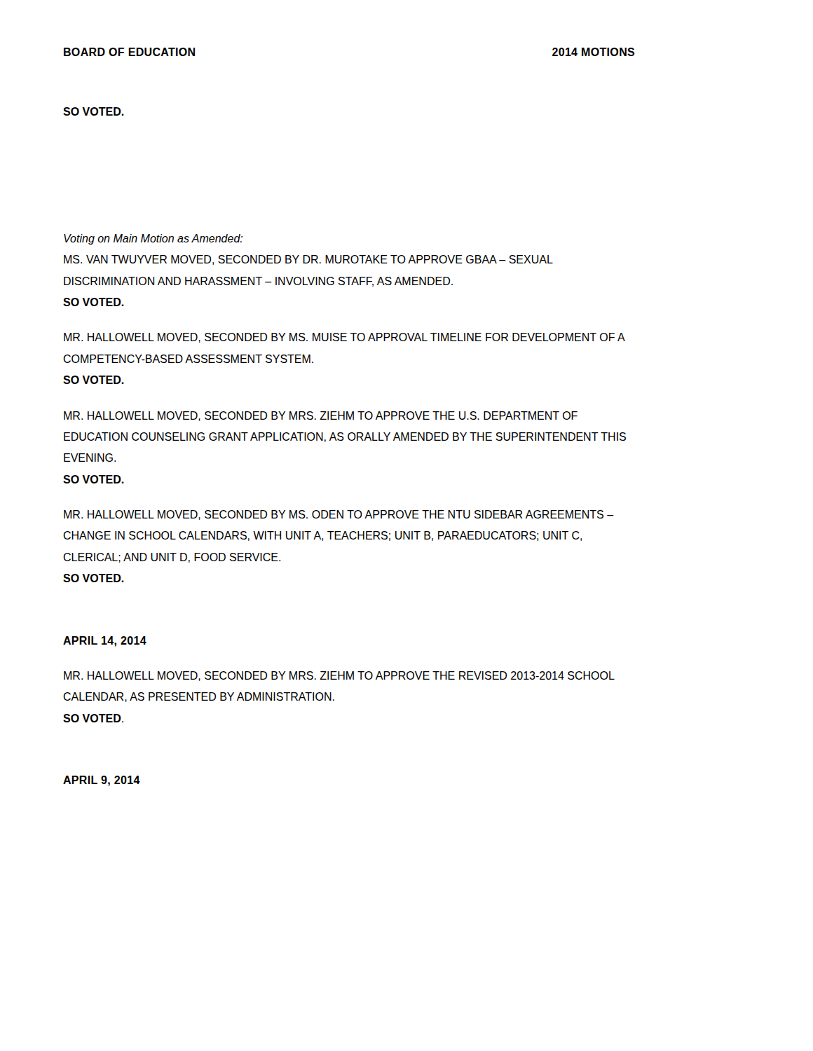BOARD OF EDUCATION
2014 MOTIONS
SO VOTED.
Voting on Main Motion as Amended:
MS. VAN TWUYVER MOVED, SECONDED BY DR. MUROTAKE TO APPROVE GBAA – SEXUAL DISCRIMINATION AND HARASSMENT – INVOLVING STAFF, AS AMENDED.
SO VOTED.
MR. HALLOWELL MOVED, SECONDED BY MS. MUISE TO APPROVAL TIMELINE FOR DEVELOPMENT OF A COMPETENCY-BASED ASSESSMENT SYSTEM.
SO VOTED.
MR. HALLOWELL MOVED, SECONDED BY MRS. ZIEHM TO APPROVE THE U.S. DEPARTMENT OF EDUCATION COUNSELING GRANT APPLICATION, AS ORALLY AMENDED BY THE SUPERINTENDENT THIS EVENING.
SO VOTED.
MR. HALLOWELL MOVED, SECONDED BY MS. ODEN TO APPROVE THE NTU SIDEBAR AGREEMENTS – CHANGE IN SCHOOL CALENDARS, WITH UNIT A, TEACHERS; UNIT B, PARAEDUCATORS; UNIT C, CLERICAL; AND UNIT D, FOOD SERVICE.
SO VOTED.
APRIL 14, 2014
MR. HALLOWELL MOVED, SECONDED BY MRS. ZIEHM TO APPROVE THE REVISED 2013-2014 SCHOOL CALENDAR, AS PRESENTED BY ADMINISTRATION.
SO VOTED.
APRIL 9, 2014